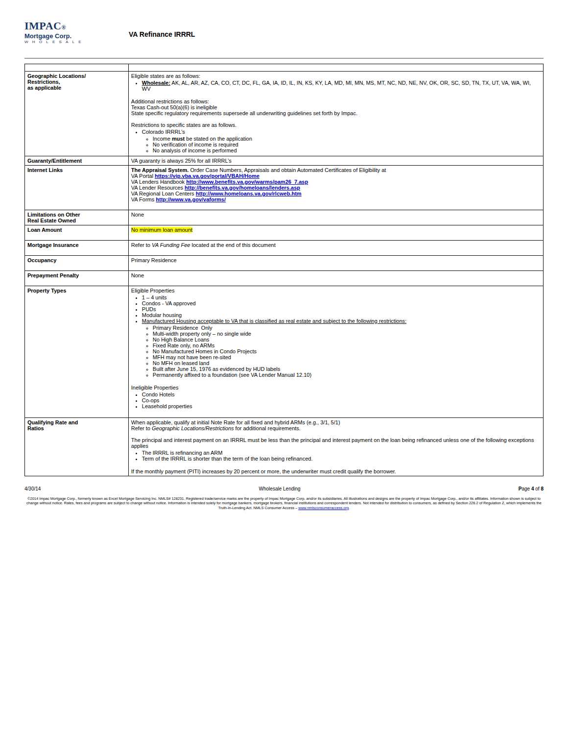IMPAC®
Mortgage Corp.
W H O L E S A L E
VA Refinance IRRRL
| Geographic Locations/ Restrictions, as applicable | Eligible states are as follows: Wholesale: AK, AL, AR, AZ, CA, CO, CT, DC, FL, GA, IA, ID, IL, IN, KS, KY, LA, MD, MI, MN, MS, MT, NC, ND, NE, NV, OK, OR, SC, SD, TN, TX, UT, VA, WA, WI, WV Additional restrictions as follows: Texas Cash-out 50(a)(6) is ineligible State specific regulatory requirements supersede all underwriting guidelines set forth by Impac. Restrictions to specific states are as follows. Colorado IRRRL’s Income must be stated on the application No verification of income is required No analysis of income is performed |
| Guaranty/Entitlement | VA guaranty is always 25% for all IRRRL’s |
| Internet Links | The Appraisal System. Order Case Numbers, Appraisals and obtain Automated Certificates of Eligibility at VA Portal https://vip.vba.va.gov/portal/VBAH/Home VA Lenders Handbook http://www.benefits.va.gov/warms/pam26_7.asp VA Lender Resources http://benefits.va.gov/homeloans/lenders.asp VA Regional Loan Centers http://www.homeloans.va.gov/rlcweb.htm VA Forms http://www.va.gov/vaforms/ |
| Limitations on Other Real Estate Owned | None |
| Loan Amount | No minimum loan amount |
| Mortgage Insurance | Refer to VA Funding Fee located at the end of this document |
| Occupancy | Primary Residence |
| Prepayment Penalty | None |
| Property Types | Eligible Properties 1 – 4 units Condos - VA approved PUDs Modular housing Manufactured Housing acceptable to VA that is classified as real estate and subject to the following restrictions: Primary Residence Only Multi-width property only – no single wide No High Balance Loans Fixed Rate only, no ARMs No Manufactured Homes in Condo Projects MFH may not have been re-sited No MFH on leased land Built after June 15, 1976 as evidenced by HUD labels Permanently affixed to a foundation (see VA Lender Manual 12.10) Ineligible Properties Condo Hotels Co-ops Leasehold properties |
| Qualifying Rate and Ratios | When applicable, qualify at initial Note Rate for all fixed and hybrid ARMs (e.g., 3/1, 5/1) Refer to Geographic Locations/Restrictions for additional requirements. The principal and interest payment on an IRRRL must be less than the principal and interest payment on the loan being refinanced unless one of the following exceptions applies The IRRRL is refinancing an ARM Term of the IRRRL is shorter than the term of the loan being refinanced. If the monthly payment (PITI) increases by 20 percent or more, the underwriter must credit qualify the borrower. |
4/30/14
Wholesale Lending
Page 4 of 8
©2014 Impac Mortgage Corp., formerly known as Excel Mortgage Servicing Inc. NMLS# 128231. Registered trade/service marks are the property of Impac Mortgage Corp. and/or its subsidiaries. All illustrations and designs are the property of Impac Mortgage Corp., and/or its affiliates. Information shown is subject to change without notice. Rates, fees and programs are subject to change without notice. Information is intended solely for mortgage bankers, mortgage brokers, financial institutions and correspondent lenders. Not intended for distribution to consumers, as defined by Section 226.2 of Regulation Z, which implements the Truth-In-Lending Act. NMLS Consumer Access – www.nmlsconsumeraccess.org.